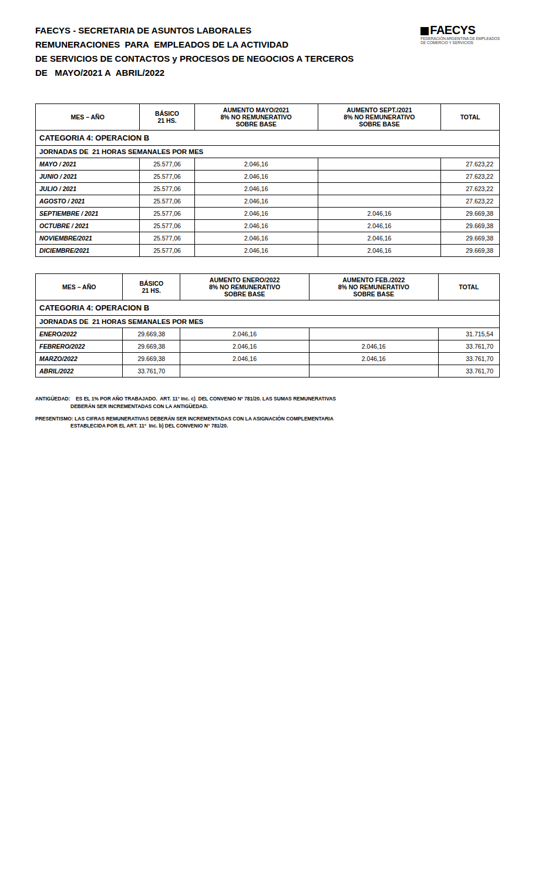FAECYS
FEDERACIÓN ARGENTINA DE EMPLEADOS
DE COMERCIO Y SERVICIOS
FAECYS - SECRETARIA DE ASUNTOS LABORALES
REMUNERACIONES PARA EMPLEADOS DE LA ACTIVIDAD
DE SERVICIOS DE CONTACTOS y PROCESOS DE NEGOCIOS A TERCEROS
DE MAYO/2021 A ABRIL/2022
| CATEGORIA 4: OPERACION B |
| JORNADAS DE 21 HORAS SEMANALES POR MES |
| MES – AÑO | BÁSICO 21 HS. | AUMENTO MAYO/2021 8% NO REMUNERATIVO SOBRE BASE | AUMENTO SEPT./2021 8% NO REMUNERATIVO SOBRE BASE | TOTAL |
| MAYO / 2021 | 25.577,06 | 2.046,16 | | 27.623,22 |
| JUNIO / 2021 | 25.577,06 | 2.046,16 | | 27.623,22 |
| JULIO / 2021 | 25.577,06 | 2.046,16 | | 27.623,22 |
| AGOSTO / 2021 | 25.577,06 | 2.046,16 | | 27.623,22 |
| SEPTIEMBRE / 2021 | 25.577,06 | 2.046,16 | 2.046,16 | 29.669,38 |
| OCTUBRE / 2021 | 25.577,06 | 2.046,16 | 2.046,16 | 29.669,38 |
| NOVIEMBRE/2021 | 25.577,06 | 2.046,16 | 2.046,16 | 29.669,38 |
| DICIEMBRE/2021 | 25.577,06 | 2.046,16 | 2.046,16 | 29.669,38 |
| CATEGORIA 4: OPERACION B |
| JORNADAS DE 21 HORAS SEMANALES POR MES |
| MES – AÑO | BÁSICO 21 HS. | AUMENTO ENERO/2022 8% NO REMUNERATIVO SOBRE BASE | AUMENTO FEB./2022 8% NO REMUNERATIVO SOBRE BASE | TOTAL |
| ENERO/2022 | 29.669,38 | 2.046,16 | | 31.715,54 |
| FEBRERO/2022 | 29.669,38 | 2.046,16 | 2.046,16 | 33.761,70 |
| MARZO/2022 | 29.669,38 | 2.046,16 | 2.046,16 | 33.761,70 |
| ABRIL/2022 | 33.761,70 | | | 33.761,70 |
ANTIGÜEDAD: ES EL 1% POR AÑO TRABAJADO. ART. 11° Inc. c) DEL CONVENIO Nº 781/20. LAS SUMAS REMUNERATIVAS
DEBERÁN SER INCREMENTADAS CON LA ANTIGÜEDAD.
PRESENTISMO: LAS CIFRAS REMUNERATIVAS DEBERÁN SER INCREMENTADAS CON LA ASIGNACIÓN COMPLEMENTARIA
ESTABLECIDA POR EL ART. 11º Inc. b) DEL CONVENIO N° 781/20.